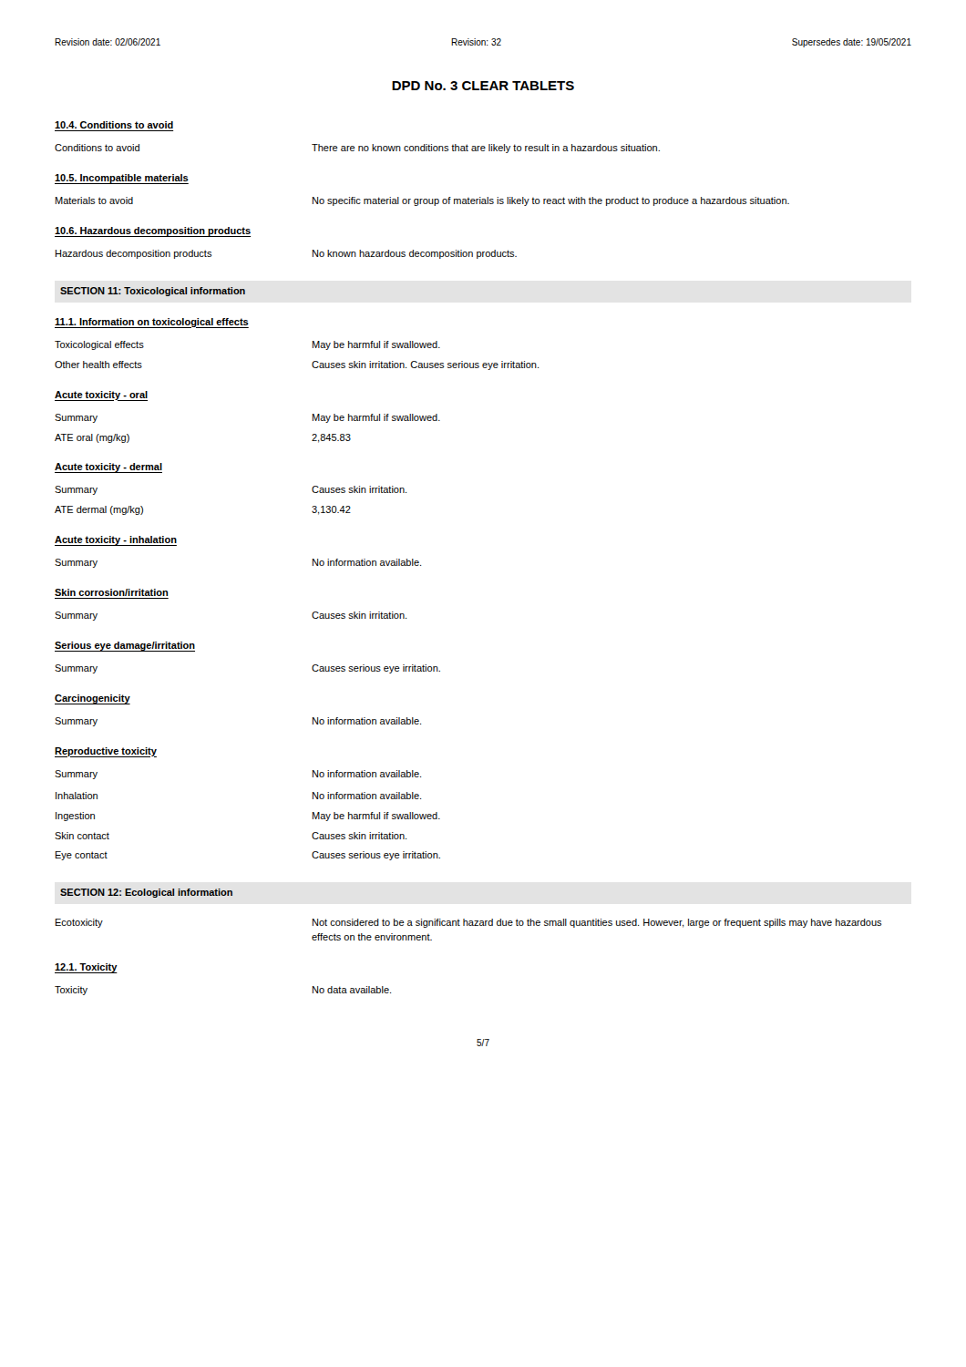Revision date: 02/06/2021 Revision: 32 Supersedes date: 19/05/2021
DPD No. 3 CLEAR TABLETS
10.4. Conditions to avoid
| Conditions to avoid | There are no known conditions that are likely to result in a hazardous situation. |
10.5. Incompatible materials
| Materials to avoid | No specific material or group of materials is likely to react with the product to produce a hazardous situation. |
10.6. Hazardous decomposition products
| Hazardous decomposition products | No known hazardous decomposition products. |
SECTION 11: Toxicological information
11.1. Information on toxicological effects
| Toxicological effects | May be harmful if swallowed. |
| Other health effects | Causes skin irritation. Causes serious eye irritation. |
Acute toxicity - oral
| Summary | May be harmful if swallowed. |
| ATE oral (mg/kg) | 2,845.83 |
Acute toxicity - dermal
| Summary | Causes skin irritation. |
| ATE dermal (mg/kg) | 3,130.42 |
Acute toxicity - inhalation
| Summary | No information available. |
Skin corrosion/irritation
| Summary | Causes skin irritation. |
Serious eye damage/irritation
| Summary | Causes serious eye irritation. |
Carcinogenicity
| Summary | No information available. |
Reproductive toxicity
| Summary | No information available. |
| Inhalation | No information available. |
| Ingestion | May be harmful if swallowed. |
| Skin contact | Causes skin irritation. |
| Eye contact | Causes serious eye irritation. |
SECTION 12: Ecological information
| Ecotoxicity | Not considered to be a significant hazard due to the small quantities used. However, large or frequent spills may have hazardous effects on the environment. |
12.1. Toxicity
| Toxicity | No data available. |
5/7